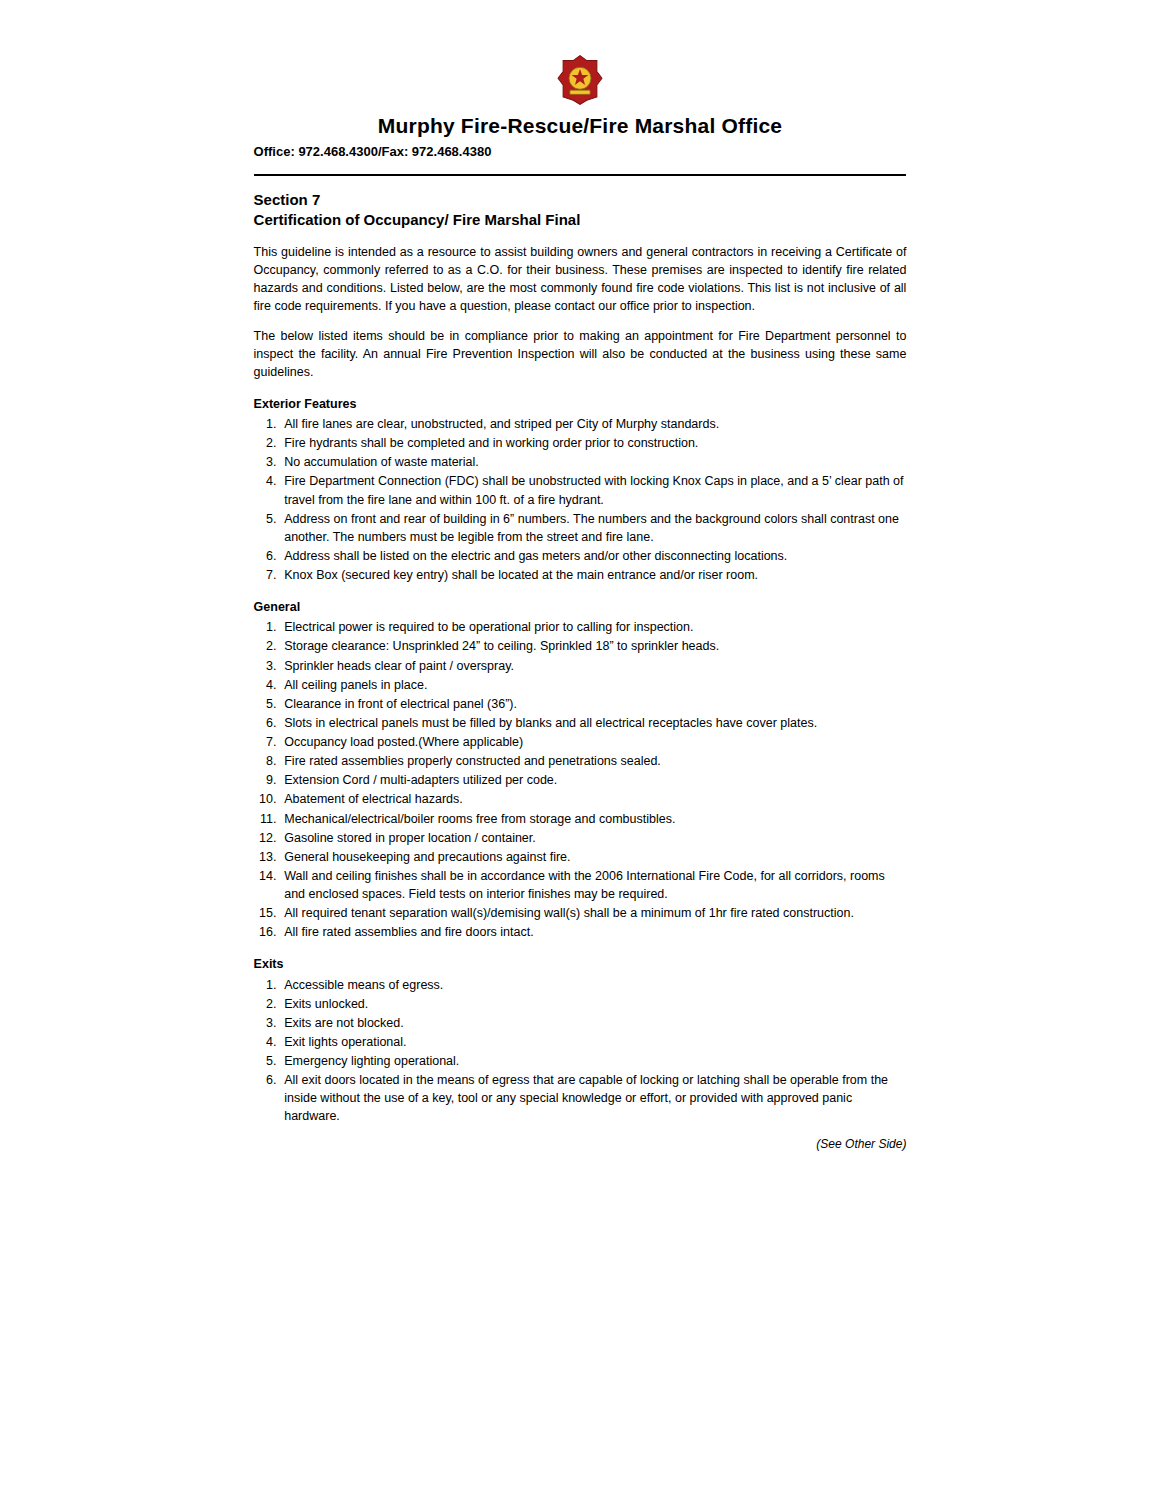Murphy Fire-Rescue/Fire Marshal Office
Office: 972.468.4300/Fax: 972.468.4380
Section 7 Certification of Occupancy/ Fire Marshal Final
This guideline is intended as a resource to assist building owners and general contractors in receiving a Certificate of Occupancy, commonly referred to as a C.O. for their business. These premises are inspected to identify fire related hazards and conditions. Listed below, are the most commonly found fire code violations. This list is not inclusive of all fire code requirements. If you have a question, please contact our office prior to inspection.
The below listed items should be in compliance prior to making an appointment for Fire Department personnel to inspect the facility. An annual Fire Prevention Inspection will also be conducted at the business using these same guidelines.
Exterior Features
All fire lanes are clear, unobstructed, and striped per City of Murphy standards.
Fire hydrants shall be completed and in working order prior to construction.
No accumulation of waste material.
Fire Department Connection (FDC) shall be unobstructed with locking Knox Caps in place, and a 5’ clear path of travel from the fire lane and within 100 ft. of a fire hydrant.
Address on front and rear of building in 6” numbers. The numbers and the background colors shall contrast one another. The numbers must be legible from the street and fire lane.
Address shall be listed on the electric and gas meters and/or other disconnecting locations.
Knox Box (secured key entry) shall be located at the main entrance and/or riser room.
General
Electrical power is required to be operational prior to calling for inspection.
Storage clearance: Unsprinkled 24” to ceiling. Sprinkled 18” to sprinkler heads.
Sprinkler heads clear of paint / overspray.
All ceiling panels in place.
Clearance in front of electrical panel (36”).
Slots in electrical panels must be filled by blanks and all electrical receptacles have cover plates.
Occupancy load posted.(Where applicable)
Fire rated assemblies properly constructed and penetrations sealed.
Extension Cord / multi-adapters utilized per code.
Abatement of electrical hazards.
Mechanical/electrical/boiler rooms free from storage and combustibles.
Gasoline stored in proper location / container.
General housekeeping and precautions against fire.
Wall and ceiling finishes shall be in accordance with the 2006 International Fire Code, for all corridors, rooms and enclosed spaces. Field tests on interior finishes may be required.
All required tenant separation wall(s)/demising wall(s) shall be a minimum of 1hr fire rated construction.
All fire rated assemblies and fire doors intact.
Exits
Accessible means of egress.
Exits unlocked.
Exits are not blocked.
Exit lights operational.
Emergency lighting operational.
All exit doors located in the means of egress that are capable of locking or latching shall be operable from the inside without the use of a key, tool or any special knowledge or effort, or provided with approved panic hardware.
(See Other Side)